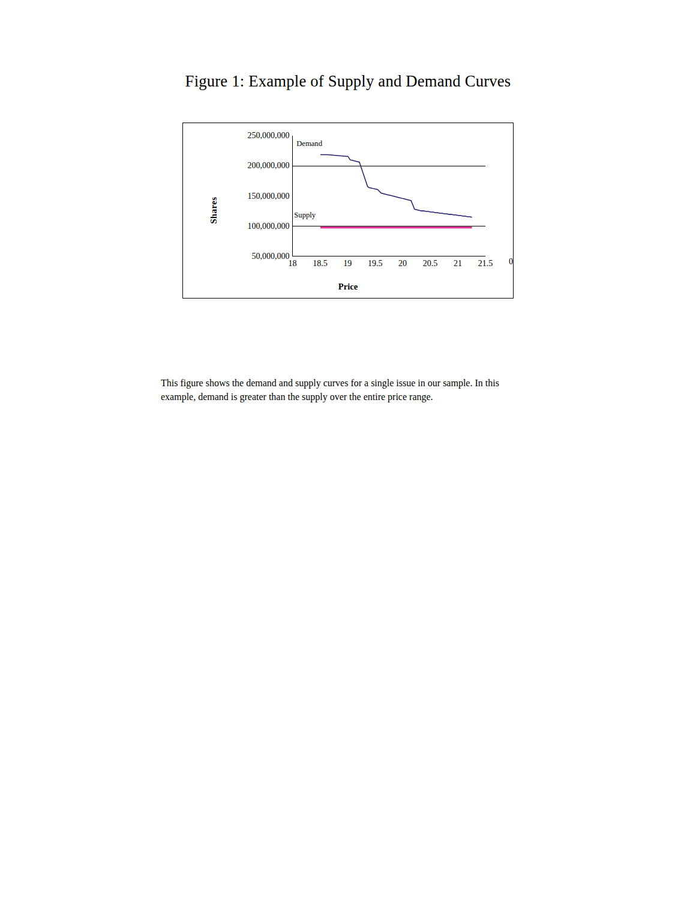Figure 1: Example of Supply and Demand Curves
Shares
250,000,000
200,000,000
150,000,000
100,000,000
50,000,000
0
Demand
Supply
18
18.5
19
19.5
20
20.5
21
21.5
Price
This figure shows the demand and supply curves for a single issue in our sample. In this example, demand is greater than the supply over the entire price range.